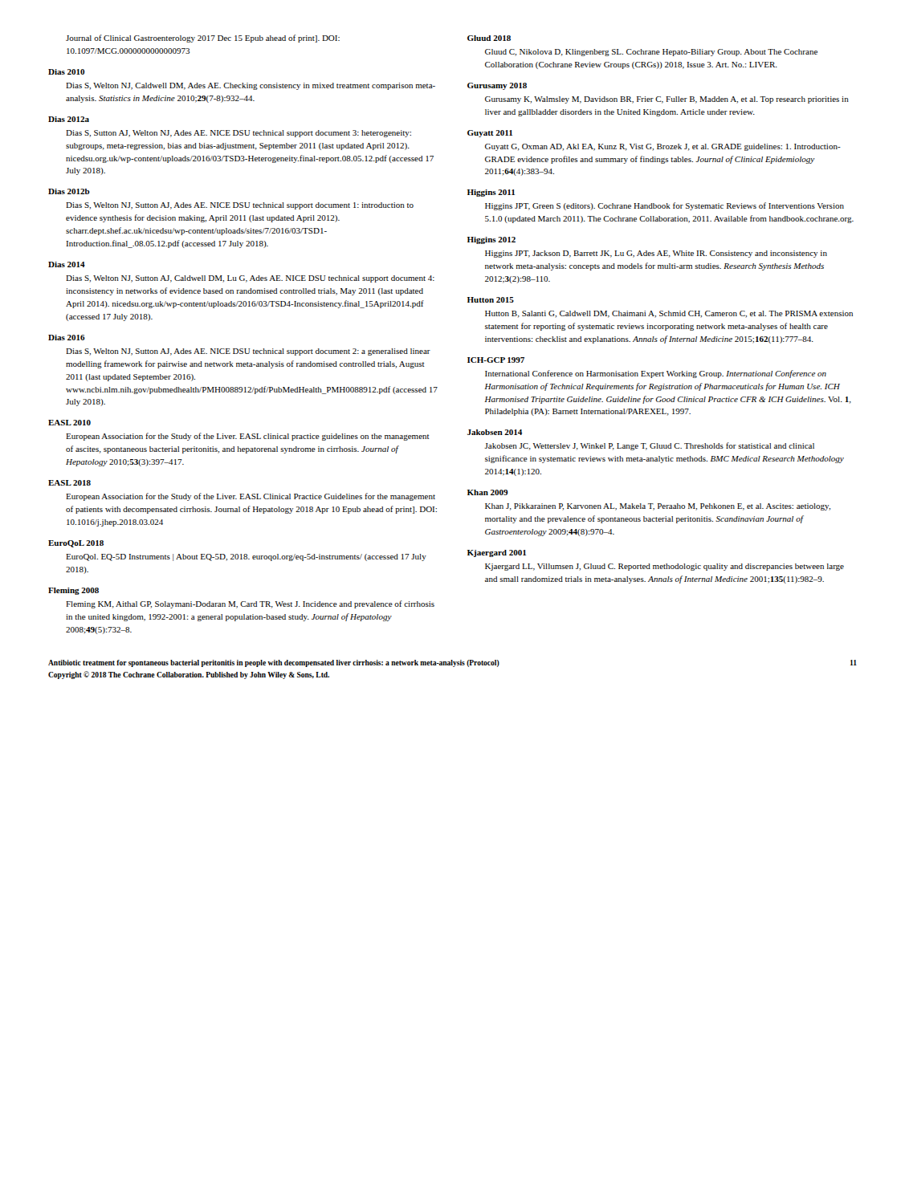Journal of Clinical Gastroenterology 2017 Dec 15 Epub ahead of print]. DOI: 10.1097/MCG.0000000000000973
Dias 2010
Dias S, Welton NJ, Caldwell DM, Ades AE. Checking consistency in mixed treatment comparison meta-analysis. Statistics in Medicine 2010;29(7-8):932–44.
Dias 2012a
Dias S, Sutton AJ, Welton NJ, Ades AE. NICE DSU technical support document 3: heterogeneity: subgroups, meta-regression, bias and bias-adjustment, September 2011 (last updated April 2012). nicedsu.org.uk/wp-content/uploads/2016/03/TSD3-Heterogeneity.final-report.08.05.12.pdf (accessed 17 July 2018).
Dias 2012b
Dias S, Welton NJ, Sutton AJ, Ades AE. NICE DSU technical support document 1: introduction to evidence synthesis for decision making, April 2011 (last updated April 2012). scharr.dept.shef.ac.uk/nicedsu/wp-content/uploads/sites/7/2016/03/TSD1-Introduction.final_.08.05.12.pdf (accessed 17 July 2018).
Dias 2014
Dias S, Welton NJ, Sutton AJ, Caldwell DM, Lu G, Ades AE. NICE DSU technical support document 4: inconsistency in networks of evidence based on randomised controlled trials, May 2011 (last updated April 2014). nicedsu.org.uk/wp-content/uploads/2016/03/TSD4-Inconsistency.final_15April2014.pdf (accessed 17 July 2018).
Dias 2016
Dias S, Welton NJ, Sutton AJ, Ades AE. NICE DSU technical support document 2: a generalised linear modelling framework for pairwise and network meta-analysis of randomised controlled trials, August 2011 (last updated September 2016). www.ncbi.nlm.nih.gov/pubmedhealth/PMH0088912/pdf/PubMedHealth_PMH0088912.pdf (accessed 17 July 2018).
EASL 2010
European Association for the Study of the Liver. EASL clinical practice guidelines on the management of ascites, spontaneous bacterial peritonitis, and hepatorenal syndrome in cirrhosis. Journal of Hepatology 2010;53(3):397–417.
EASL 2018
European Association for the Study of the Liver. EASL Clinical Practice Guidelines for the management of patients with decompensated cirrhosis. Journal of Hepatology 2018 Apr 10 Epub ahead of print]. DOI: 10.1016/j.jhep.2018.03.024
EuroQoL 2018
EuroQol. EQ-5D Instruments | About EQ-5D, 2018. euroqol.org/eq-5d-instruments/ (accessed 17 July 2018).
Fleming 2008
Fleming KM, Aithal GP, Solaymani-Dodaran M, Card TR, West J. Incidence and prevalence of cirrhosis in the united kingdom, 1992-2001: a general population-based study. Journal of Hepatology 2008;49(5):732–8.
Gluud 2018
Gluud C, Nikolova D, Klingenberg SL. Cochrane Hepato-Biliary Group. About The Cochrane Collaboration (Cochrane Review Groups (CRGs)) 2018, Issue 3. Art. No.: LIVER.
Gurusamy 2018
Gurusamy K, Walmsley M, Davidson BR, Frier C, Fuller B, Madden A, et al. Top research priorities in liver and gallbladder disorders in the United Kingdom. Article under review.
Guyatt 2011
Guyatt G, Oxman AD, Akl EA, Kunz R, Vist G, Brozek J, et al. GRADE guidelines: 1. Introduction-GRADE evidence profiles and summary of findings tables. Journal of Clinical Epidemiology 2011;64(4):383–94.
Higgins 2011
Higgins JPT, Green S (editors). Cochrane Handbook for Systematic Reviews of Interventions Version 5.1.0 (updated March 2011). The Cochrane Collaboration, 2011. Available from handbook.cochrane.org.
Higgins 2012
Higgins JPT, Jackson D, Barrett JK, Lu G, Ades AE, White IR. Consistency and inconsistency in network meta-analysis: concepts and models for multi-arm studies. Research Synthesis Methods 2012;3(2):98–110.
Hutton 2015
Hutton B, Salanti G, Caldwell DM, Chaimani A, Schmid CH, Cameron C, et al. The PRISMA extension statement for reporting of systematic reviews incorporating network meta-analyses of health care interventions: checklist and explanations. Annals of Internal Medicine 2015;162(11):777–84.
ICH-GCP 1997
International Conference on Harmonisation Expert Working Group. International Conference on Harmonisation of Technical Requirements for Registration of Pharmaceuticals for Human Use. ICH Harmonised Tripartite Guideline. Guideline for Good Clinical Practice CFR & ICH Guidelines. Vol. 1, Philadelphia (PA): Barnett International/PAREXEL, 1997.
Jakobsen 2014
Jakobsen JC, Wetterslev J, Winkel P, Lange T, Gluud C. Thresholds for statistical and clinical significance in systematic reviews with meta-analytic methods. BMC Medical Research Methodology 2014;14(1):120.
Khan 2009
Khan J, Pikkarainen P, Karvonen AL, Makela T, Peraaho M, Pehkonen E, et al. Ascites: aetiology, mortality and the prevalence of spontaneous bacterial peritonitis. Scandinavian Journal of Gastroenterology 2009;44(8):970–4.
Kjaergard 2001
Kjaergard LL, Villumsen J, Gluud C. Reported methodologic quality and discrepancies between large and small randomized trials in meta-analyses. Annals of Internal Medicine 2001;135(11):982–9.
Antibiotic treatment for spontaneous bacterial peritonitis in people with decompensated liver cirrhosis: a network meta-analysis (Protocol) 11
Copyright © 2018 The Cochrane Collaboration. Published by John Wiley & Sons, Ltd.